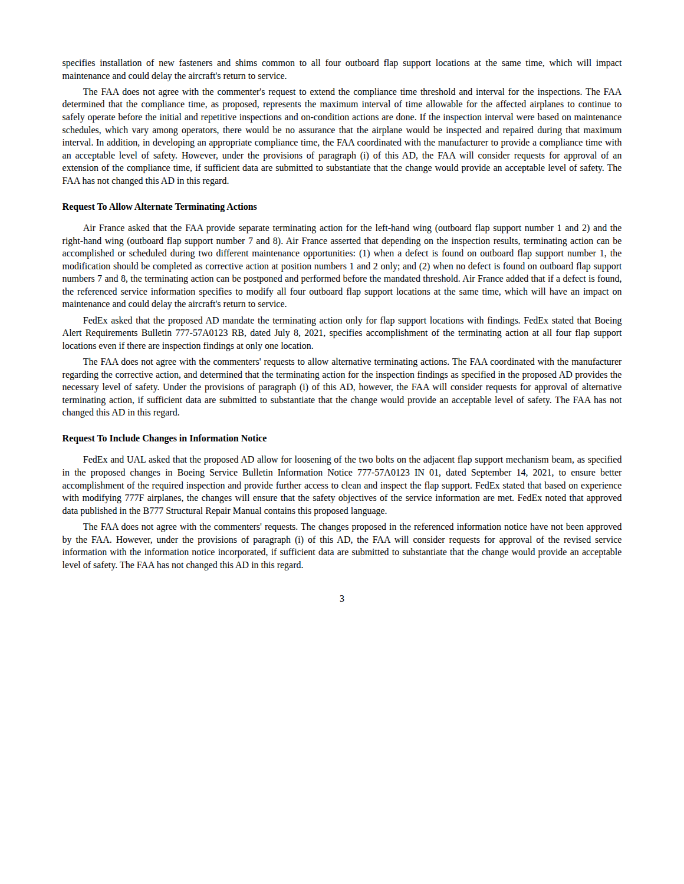specifies installation of new fasteners and shims common to all four outboard flap support locations at the same time, which will impact maintenance and could delay the aircraft's return to service.
The FAA does not agree with the commenter's request to extend the compliance time threshold and interval for the inspections. The FAA determined that the compliance time, as proposed, represents the maximum interval of time allowable for the affected airplanes to continue to safely operate before the initial and repetitive inspections and on-condition actions are done. If the inspection interval were based on maintenance schedules, which vary among operators, there would be no assurance that the airplane would be inspected and repaired during that maximum interval. In addition, in developing an appropriate compliance time, the FAA coordinated with the manufacturer to provide a compliance time with an acceptable level of safety. However, under the provisions of paragraph (i) of this AD, the FAA will consider requests for approval of an extension of the compliance time, if sufficient data are submitted to substantiate that the change would provide an acceptable level of safety. The FAA has not changed this AD in this regard.
Request To Allow Alternate Terminating Actions
Air France asked that the FAA provide separate terminating action for the left-hand wing (outboard flap support number 1 and 2) and the right-hand wing (outboard flap support number 7 and 8). Air France asserted that depending on the inspection results, terminating action can be accomplished or scheduled during two different maintenance opportunities: (1) when a defect is found on outboard flap support number 1, the modification should be completed as corrective action at position numbers 1 and 2 only; and (2) when no defect is found on outboard flap support numbers 7 and 8, the terminating action can be postponed and performed before the mandated threshold. Air France added that if a defect is found, the referenced service information specifies to modify all four outboard flap support locations at the same time, which will have an impact on maintenance and could delay the aircraft's return to service.
FedEx asked that the proposed AD mandate the terminating action only for flap support locations with findings. FedEx stated that Boeing Alert Requirements Bulletin 777-57A0123 RB, dated July 8, 2021, specifies accomplishment of the terminating action at all four flap support locations even if there are inspection findings at only one location.
The FAA does not agree with the commenters' requests to allow alternative terminating actions. The FAA coordinated with the manufacturer regarding the corrective action, and determined that the terminating action for the inspection findings as specified in the proposed AD provides the necessary level of safety. Under the provisions of paragraph (i) of this AD, however, the FAA will consider requests for approval of alternative terminating action, if sufficient data are submitted to substantiate that the change would provide an acceptable level of safety. The FAA has not changed this AD in this regard.
Request To Include Changes in Information Notice
FedEx and UAL asked that the proposed AD allow for loosening of the two bolts on the adjacent flap support mechanism beam, as specified in the proposed changes in Boeing Service Bulletin Information Notice 777-57A0123 IN 01, dated September 14, 2021, to ensure better accomplishment of the required inspection and provide further access to clean and inspect the flap support. FedEx stated that based on experience with modifying 777F airplanes, the changes will ensure that the safety objectives of the service information are met. FedEx noted that approved data published in the B777 Structural Repair Manual contains this proposed language.
The FAA does not agree with the commenters' requests. The changes proposed in the referenced information notice have not been approved by the FAA. However, under the provisions of paragraph (i) of this AD, the FAA will consider requests for approval of the revised service information with the information notice incorporated, if sufficient data are submitted to substantiate that the change would provide an acceptable level of safety. The FAA has not changed this AD in this regard.
3